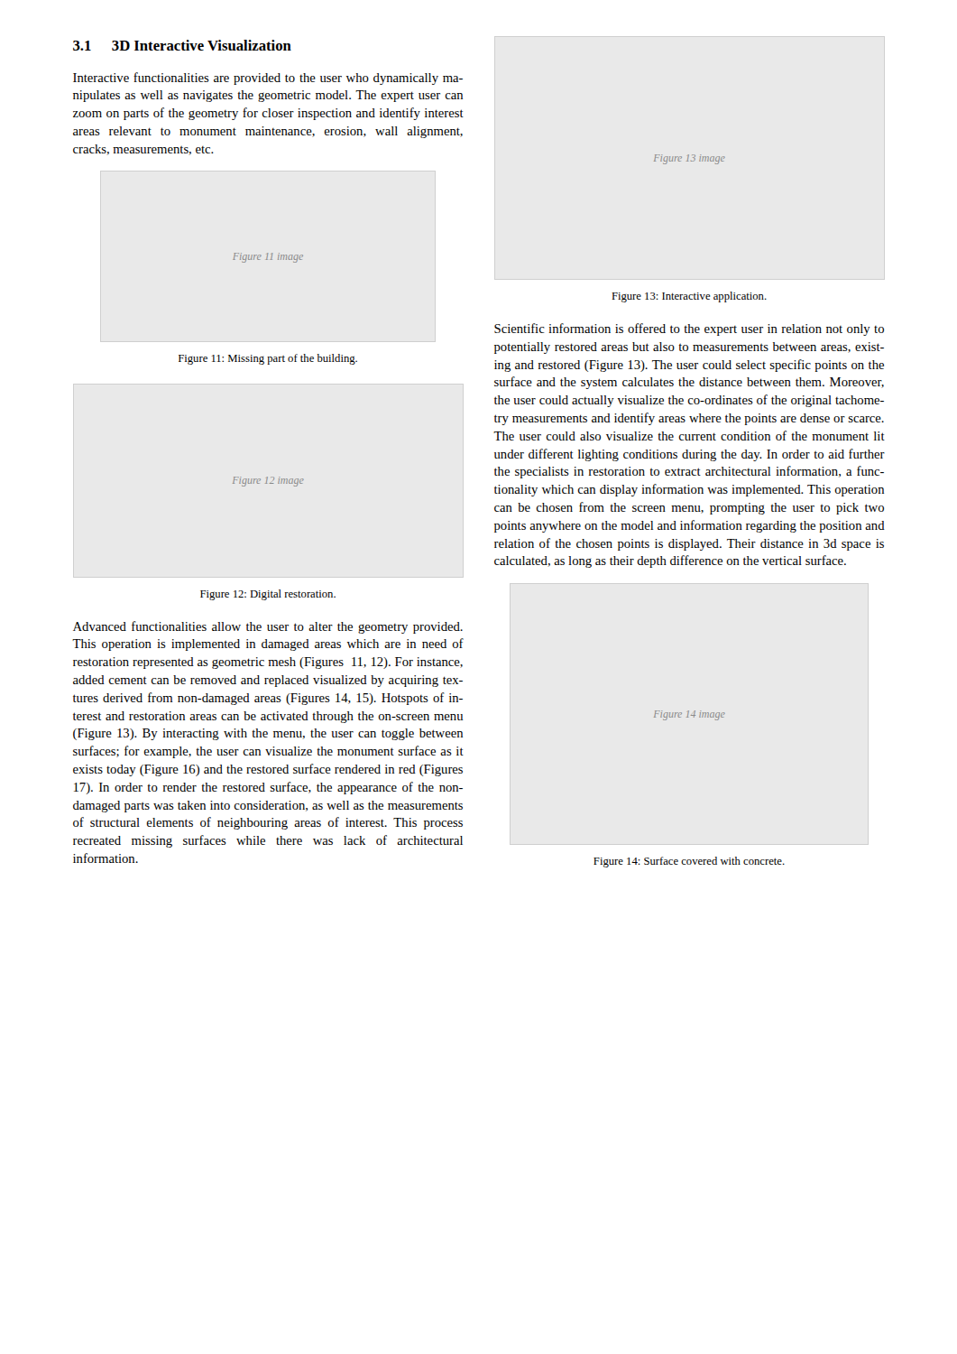3.13D Interactive Visualization
Interactive functionalities are provided to the user who dynamically manipulates as well as navigates the geometric model. The expert user can zoom on parts of the geometry for closer inspection and identify interest areas relevant to monument maintenance, erosion, wall alignment, cracks, measurements, etc.
Figure 11 image
Figure 11: Missing part of the building.
Figure 12 image
Figure 12: Digital restoration.
Advanced functionalities allow the user to alter the geometry provided. This operation is implemented in damaged areas which are in need of restoration represented as geometric mesh (Figures 11, 12). For instance, added cement can be removed and replaced visualized by acquiring textures derived from non-damaged areas (Figures 14, 15). Hotspots of interest and restoration areas can be activated through the on-screen menu (Figure 13). By interacting with the menu, the user can toggle between surfaces; for example, the user can visualize the monument surface as it exists today (Figure 16) and the restored surface rendered in red (Figures 17). In order to render the restored surface, the appearance of the non-damaged parts was taken into consideration, as well as the measurements of structural elements of neighbouring areas of interest. This process recreated missing surfaces while there was lack of architectural information.
Figure 13 image
Figure 13: Interactive application.
Scientific information is offered to the expert user in relation not only to potentially restored areas but also to measurements between areas, existing and restored (Figure 13). The user could select specific points on the surface and the system calculates the distance between them. Moreover, the user could actually visualize the co-ordinates of the original tachometry measurements and identify areas where the points are dense or scarce. The user could also visualize the current condition of the monument lit under different lighting conditions during the day. In order to aid further the specialists in restoration to extract architectural information, a functionality which can display information was implemented. This operation can be chosen from the screen menu, prompting the user to pick two points anywhere on the model and information regarding the position and relation of the chosen points is displayed. Their distance in 3d space is calculated, as long as their depth difference on the vertical surface.
Figure 14 image
Figure 14: Surface covered with concrete.